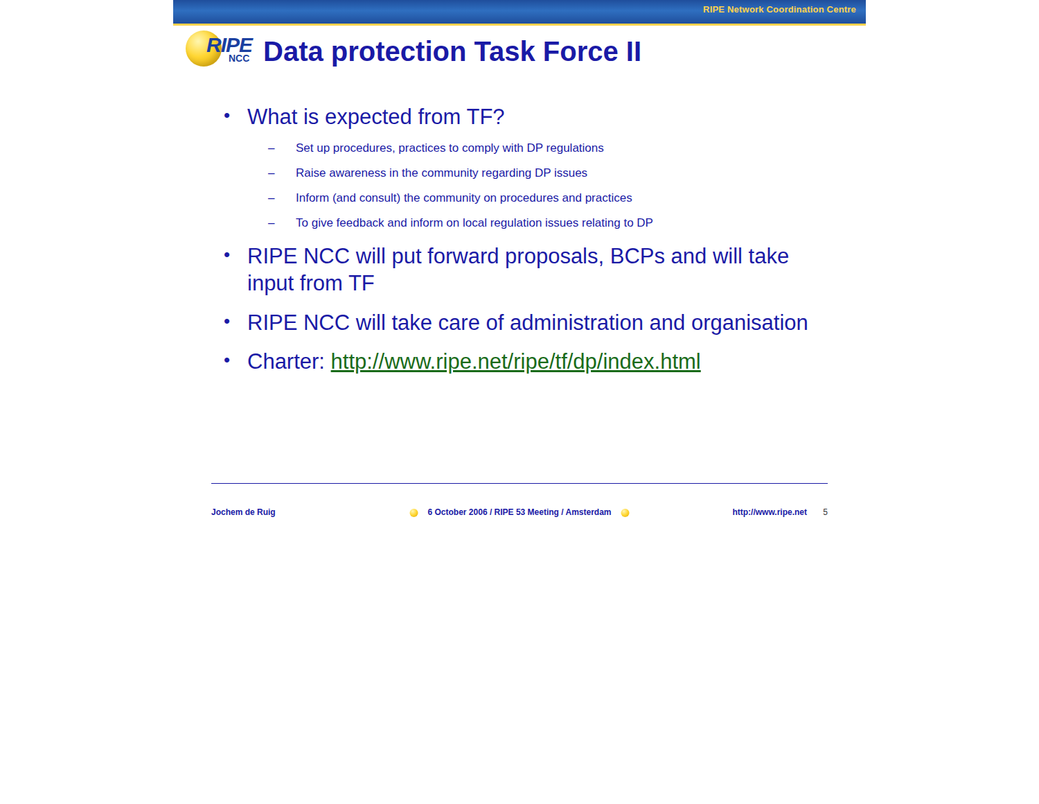RIPE Network Coordination Centre
RIPE
NCC
Data protection Task Force II
What is expected from TF?
Set up procedures, practices to comply with DP regulations
Raise awareness in the community regarding DP issues
Inform (and consult) the community on procedures and practices
To give feedback and inform on local regulation issues relating to DP
RIPE NCC will put forward proposals, BCPs and will take input from TF
RIPE NCC will take care of administration and organisation
Charter: http://www.ripe.net/ripe/tf/dp/index.html
Jochem de Ruig 6 October 2006 / RIPE 53 Meeting / Amsterdam http://www.ripe.net 5